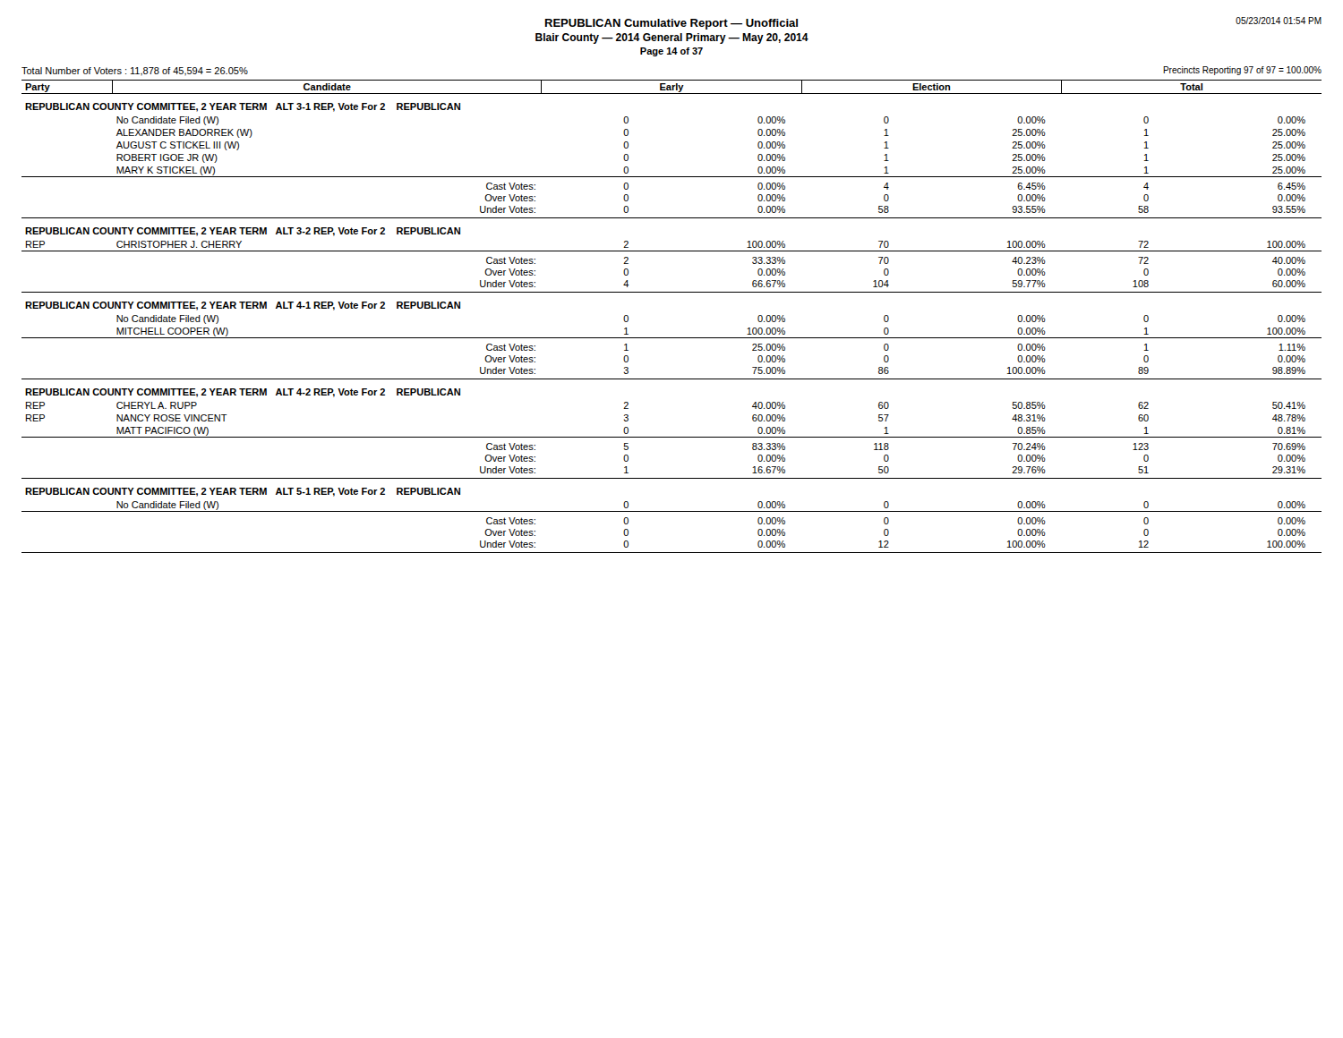05/23/2014 01:54 PM
REPUBLICAN Cumulative Report — Unofficial
Blair County — 2014 General Primary — May 20, 2014
Page 14 of 37
Total Number of Voters : 11,878 of 45,594 = 26.05%
Precincts Reporting 97 of 97 = 100.00%
| Party | Candidate | Early | Election | Total |
| --- | --- | --- | --- | --- |
| REPUBLICAN COUNTY COMMITTEE, 2 YEAR TERM ALT 3-1 REP, Vote For 2 REPUBLICAN |
| | No Candidate Filed (W) | 0 | 0.00% | 0 | 0.00% | 0 | 0.00% |
| | ALEXANDER BADORREK (W) | 0 | 0.00% | 1 | 25.00% | 1 | 25.00% |
| | AUGUST C STICKEL III (W) | 0 | 0.00% | 1 | 25.00% | 1 | 25.00% |
| | ROBERT IGOE JR (W) | 0 | 0.00% | 1 | 25.00% | 1 | 25.00% |
| | MARY K STICKEL (W) | 0 | 0.00% | 1 | 25.00% | 1 | 25.00% |
| | Cast Votes: | 0 | 0.00% | 4 | 6.45% | 4 | 6.45% |
| | Over Votes: | 0 | 0.00% | 0 | 0.00% | 0 | 0.00% |
| | Under Votes: | 0 | 0.00% | 58 | 93.55% | 58 | 93.55% |
| REPUBLICAN COUNTY COMMITTEE, 2 YEAR TERM ALT 3-2 REP, Vote For 2 REPUBLICAN |
| REP | CHRISTOPHER J. CHERRY | 2 | 100.00% | 70 | 100.00% | 72 | 100.00% |
| | Cast Votes: | 2 | 33.33% | 70 | 40.23% | 72 | 40.00% |
| | Over Votes: | 0 | 0.00% | 0 | 0.00% | 0 | 0.00% |
| | Under Votes: | 4 | 66.67% | 104 | 59.77% | 108 | 60.00% |
| REPUBLICAN COUNTY COMMITTEE, 2 YEAR TERM ALT 4-1 REP, Vote For 2 REPUBLICAN |
| | No Candidate Filed (W) | 0 | 0.00% | 0 | 0.00% | 0 | 0.00% |
| | MITCHELL COOPER (W) | 1 | 100.00% | 0 | 0.00% | 1 | 100.00% |
| | Cast Votes: | 1 | 25.00% | 0 | 0.00% | 1 | 1.11% |
| | Over Votes: | 0 | 0.00% | 0 | 0.00% | 0 | 0.00% |
| | Under Votes: | 3 | 75.00% | 86 | 100.00% | 89 | 98.89% |
| REPUBLICAN COUNTY COMMITTEE, 2 YEAR TERM ALT 4-2 REP, Vote For 2 REPUBLICAN |
| REP | CHERYL A. RUPP | 2 | 40.00% | 60 | 50.85% | 62 | 50.41% |
| REP | NANCY ROSE VINCENT | 3 | 60.00% | 57 | 48.31% | 60 | 48.78% |
| | MATT PACIFICO (W) | 0 | 0.00% | 1 | 0.85% | 1 | 0.81% |
| | Cast Votes: | 5 | 83.33% | 118 | 70.24% | 123 | 70.69% |
| | Over Votes: | 0 | 0.00% | 0 | 0.00% | 0 | 0.00% |
| | Under Votes: | 1 | 16.67% | 50 | 29.76% | 51 | 29.31% |
| REPUBLICAN COUNTY COMMITTEE, 2 YEAR TERM ALT 5-1 REP, Vote For 2 REPUBLICAN |
| | No Candidate Filed (W) | 0 | 0.00% | 0 | 0.00% | 0 | 0.00% |
| | Cast Votes: | 0 | 0.00% | 0 | 0.00% | 0 | 0.00% |
| | Over Votes: | 0 | 0.00% | 0 | 0.00% | 0 | 0.00% |
| | Under Votes: | 0 | 0.00% | 12 | 100.00% | 12 | 100.00% |